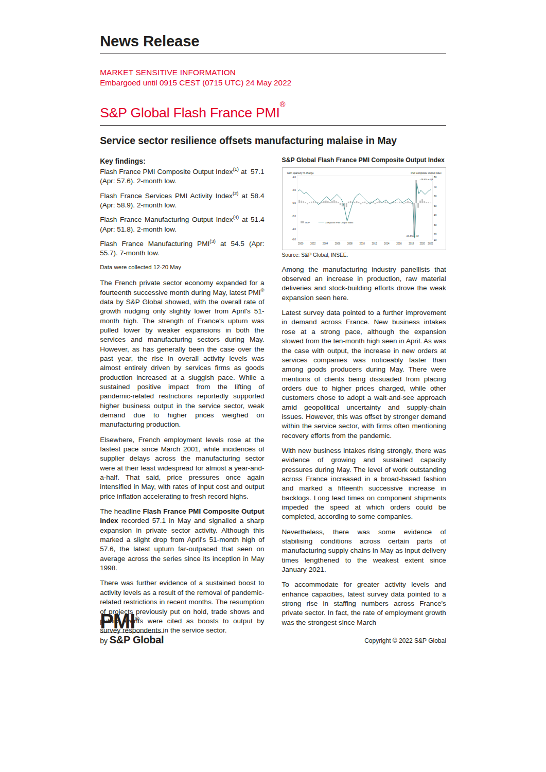News Release
MARKET SENSITIVE INFORMATION
Embargoed until 0915 CEST (0715 UTC) 24 May 2022
S&P Global Flash France PMI®
Service sector resilience offsets manufacturing malaise in May
Key findings:
Flash France PMI Composite Output Index(1) at 57.1 (Apr: 57.6). 2-month low.
Flash France Services PMI Activity Index(2) at 58.4 (Apr: 58.9). 2-month low.
Flash France Manufacturing Output Index(4) at 51.4 (Apr: 51.8). 2-month low.
Flash France Manufacturing PMI(3) at 54.5 (Apr: 55.7). 7-month low.
Data were collected 12-20 May
The French private sector economy expanded for a fourteenth successive month during May, latest PMI® data by S&P Global showed, with the overall rate of growth nudging only slightly lower from April's 51-month high. The strength of France's upturn was pulled lower by weaker expansions in both the services and manufacturing sectors during May. However, as has generally been the case over the past year, the rise in overall activity levels was almost entirely driven by services firms as goods production increased at a sluggish pace. While a sustained positive impact from the lifting of pandemic-related restrictions reportedly supported higher business output in the service sector, weak demand due to higher prices weighed on manufacturing production.
Elsewhere, French employment levels rose at the fastest pace since March 2001, while incidences of supplier delays across the manufacturing sector were at their least widespread for almost a year-and-a-half. That said, price pressures once again intensified in May, with rates of input cost and output price inflation accelerating to fresh record highs.
The headline Flash France PMI Composite Output Index recorded 57.1 in May and signalled a sharp expansion in private sector activity. Although this marked a slight drop from April's 51-month high of 57.6, the latest upturn far-outpaced that seen on average across the series since its inception in May 1998.
There was further evidence of a sustained boost to activity levels as a result of the removal of pandemic-related restrictions in recent months. The resumption of projects previously put on hold, trade shows and public events were cited as boosts to output by survey respondents in the service sector.
S&P Global Flash France PMI Composite Output Index
GDP, quarterly % change PMI Composite Output Index 4.0 2.0 0.0 -2.0 -4.0 -6.0 80 70 60 50 40 30 20 10 +18.6% in Q3 -13.4% in Q2 GDP Composite PMI Output Index 2000 2002 2004 2006 2008 2010 2012 2014 2016 2018 2020 2022
Source: S&P Global, INSEE.
Among the manufacturing industry panellists that observed an increase in production, raw material deliveries and stock-building efforts drove the weak expansion seen here.
Latest survey data pointed to a further improvement in demand across France. New business intakes rose at a strong pace, although the expansion slowed from the ten-month high seen in April. As was the case with output, the increase in new orders at services companies was noticeably faster than among goods producers during May. There were mentions of clients being dissuaded from placing orders due to higher prices charged, while other customers chose to adopt a wait-and-see approach amid geopolitical uncertainty and supply-chain issues. However, this was offset by stronger demand within the service sector, with firms often mentioning recovery efforts from the pandemic.
With new business intakes rising strongly, there was evidence of growing and sustained capacity pressures during May. The level of work outstanding across France increased in a broad-based fashion and marked a fifteenth successive increase in backlogs. Long lead times on component shipments impeded the speed at which orders could be completed, according to some companies.
Nevertheless, there was some evidence of stabilising conditions across certain parts of manufacturing supply chains in May as input delivery times lengthened to the weakest extent since January 2021.
To accommodate for greater activity levels and enhance capacities, latest survey data pointed to a strong rise in staffing numbers across France's private sector. In fact, the rate of employment growth was the strongest since March
PMI®
by S&P Global
Copyright © 2022 S&P Global